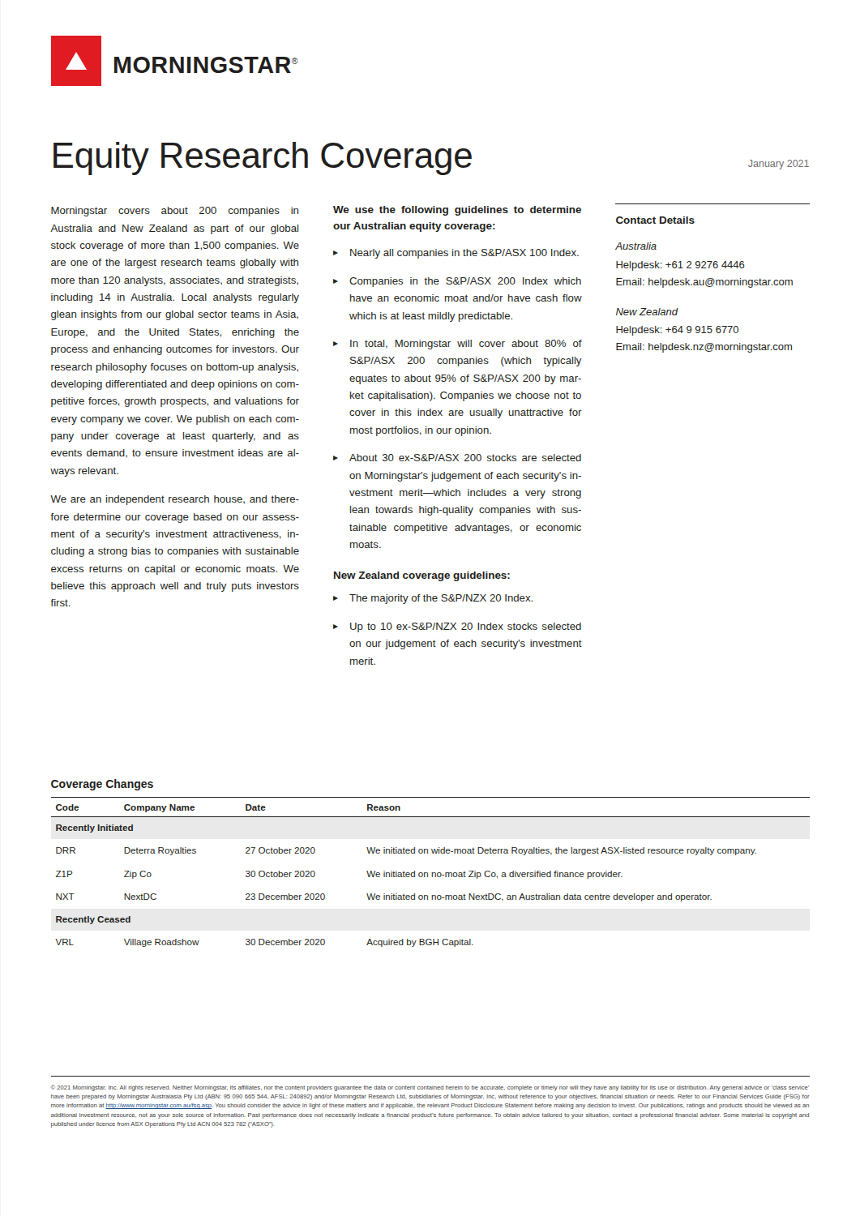MORNINGSTAR®
Equity Research Coverage
January 2021
Morningstar covers about 200 companies in Australia and New Zealand as part of our global stock coverage of more than 1,500 companies. We are one of the largest research teams globally with more than 120 analysts, associates, and strategists, including 14 in Australia. Local analysts regularly glean insights from our global sector teams in Asia, Europe, and the United States, enriching the process and enhancing outcomes for investors. Our research philosophy focuses on bottom-up analysis, developing differentiated and deep opinions on competitive forces, growth prospects, and valuations for every company we cover. We publish on each company under coverage at least quarterly, and as events demand, to ensure investment ideas are always relevant.
We are an independent research house, and therefore determine our coverage based on our assessment of a security's investment attractiveness, including a strong bias to companies with sustainable excess returns on capital or economic moats. We believe this approach well and truly puts investors first.
We use the following guidelines to determine our Australian equity coverage:
Nearly all companies in the S&P/ASX 100 Index.
Companies in the S&P/ASX 200 Index which have an economic moat and/or have cash flow which is at least mildly predictable.
In total, Morningstar will cover about 80% of S&P/ASX 200 companies (which typically equates to about 95% of S&P/ASX 200 by market capitalisation). Companies we choose not to cover in this index are usually unattractive for most portfolios, in our opinion.
About 30 ex-S&P/ASX 200 stocks are selected on Morningstar's judgement of each security's investment merit—which includes a very strong lean towards high-quality companies with sustainable competitive advantages, or economic moats.
New Zealand coverage guidelines:
The majority of the S&P/NZX 20 Index.
Up to 10 ex-S&P/NZX 20 Index stocks selected on our judgement of each security's investment merit.
Contact Details
Australia
Helpdesk: +61 2 9276 4446
Email: helpdesk.au@morningstar.com
New Zealand
Helpdesk: +64 9 915 6770
Email: helpdesk.nz@morningstar.com
Coverage Changes
| Code | Company Name | Date | Reason |
| --- | --- | --- | --- |
| Recently Initiated |
| DRR | Deterra Royalties | 27 October 2020 | We initiated on wide-moat Deterra Royalties, the largest ASX-listed resource royalty company. |
| Z1P | Zip Co | 30 October 2020 | We initiated on no-moat Zip Co, a diversified finance provider. |
| NXT | NextDC | 23 December 2020 | We initiated on no-moat NextDC, an Australian data centre developer and operator. |
| Recently Ceased |
| VRL | Village Roadshow | 30 December 2020 | Acquired by BGH Capital. |
© 2021 Morningstar, Inc. All rights reserved. Neither Morningstar, its affiliates, nor the content providers guarantee the data or content contained herein to be accurate, complete or timely nor will they have any liability for its use or distribution. Any general advice or ‘class service’ have been prepared by Morningstar Australasia Pty Ltd (ABN: 95 090 665 544, AFSL: 240892) and/or Morningstar Research Ltd, subsidiaries of Morningstar, Inc, without reference to your objectives, financial situation or needs. Refer to our Financial Services Guide (FSG) for more information at http://www.morningstar.com.au/fsg.asp. You should consider the advice in light of these matters and if applicable, the relevant Product Disclosure Statement before making any decision to invest. Our publications, ratings and products should be viewed as an additional investment resource, not as your sole source of information. Past performance does not necessarily indicate a financial product’s future performance. To obtain advice tailored to your situation, contact a professional financial adviser. Some material is copyright and published under licence from ASX Operations Pty Ltd ACN 004 523 782 (“ASXO”).